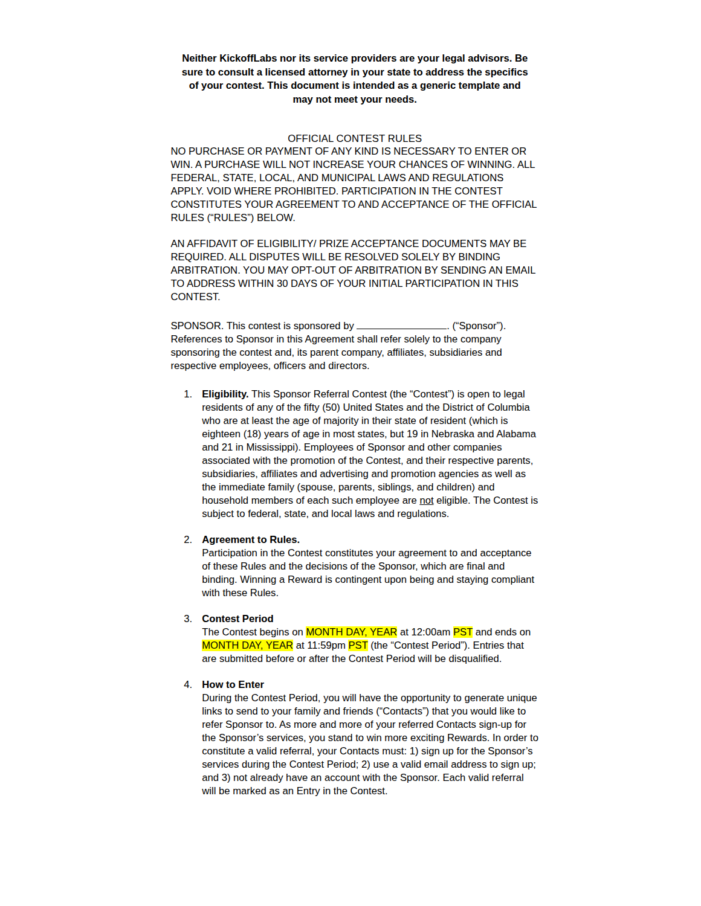Neither KickoffLabs nor its service providers are your legal advisors. Be sure to consult a licensed attorney in your state to address the specifics of your contest. This document is intended as a generic template and may not meet your needs.
OFFICIAL CONTEST RULES
NO PURCHASE OR PAYMENT OF ANY KIND IS NECESSARY TO ENTER OR WIN. A PURCHASE WILL NOT INCREASE YOUR CHANCES OF WINNING. ALL FEDERAL, STATE, LOCAL, AND MUNICIPAL LAWS AND REGULATIONS APPLY. VOID WHERE PROHIBITED. PARTICIPATION IN THE CONTEST CONSTITUTES YOUR AGREEMENT TO AND ACCEPTANCE OF THE OFFICIAL RULES (“RULES”) BELOW.
AN AFFIDAVIT OF ELIGIBILITY/ PRIZE ACCEPTANCE DOCUMENTS MAY BE REQUIRED. ALL DISPUTES WILL BE RESOLVED SOLELY BY BINDING ARBITRATION. YOU MAY OPT-OUT OF ARBITRATION BY SENDING AN EMAIL TO ADDRESS WITHIN 30 DAYS OF YOUR INITIAL PARTICIPATION IN THIS CONTEST.
SPONSOR. This contest is sponsored by . (“Sponsor”). References to Sponsor in this Agreement shall refer solely to the company sponsoring the contest and, its parent company, affiliates, subsidiaries and respective employees, officers and directors.
Eligibility. This Sponsor Referral Contest (the “Contest”) is open to legal residents of any of the fifty (50) United States and the District of Columbia who are at least the age of majority in their state of resident (which is eighteen (18) years of age in most states, but 19 in Nebraska and Alabama and 21 in Mississippi). Employees of Sponsor and other companies associated with the promotion of the Contest, and their respective parents, subsidiaries, affiliates and advertising and promotion agencies as well as the immediate family (spouse, parents, siblings, and children) and household members of each such employee are not eligible. The Contest is subject to federal, state, and local laws and regulations.
Agreement to Rules.
Participation in the Contest constitutes your agreement to and acceptance of these Rules and the decisions of the Sponsor, which are final and binding. Winning a Reward is contingent upon being and staying compliant with these Rules.
Contest Period
The Contest begins on MONTH DAY, YEAR at 12:00am PST and ends on MONTH DAY, YEAR at 11:59pm PST (the “Contest Period”). Entries that are submitted before or after the Contest Period will be disqualified.
How to Enter
During the Contest Period, you will have the opportunity to generate unique links to send to your family and friends (“Contacts”) that you would like to refer Sponsor to. As more and more of your referred Contacts sign-up for the Sponsor’s services, you stand to win more exciting Rewards. In order to constitute a valid referral, your Contacts must: 1) sign up for the Sponsor’s services during the Contest Period; 2) use a valid email address to sign up; and 3) not already have an account with the Sponsor. Each valid referral will be marked as an Entry in the Contest.